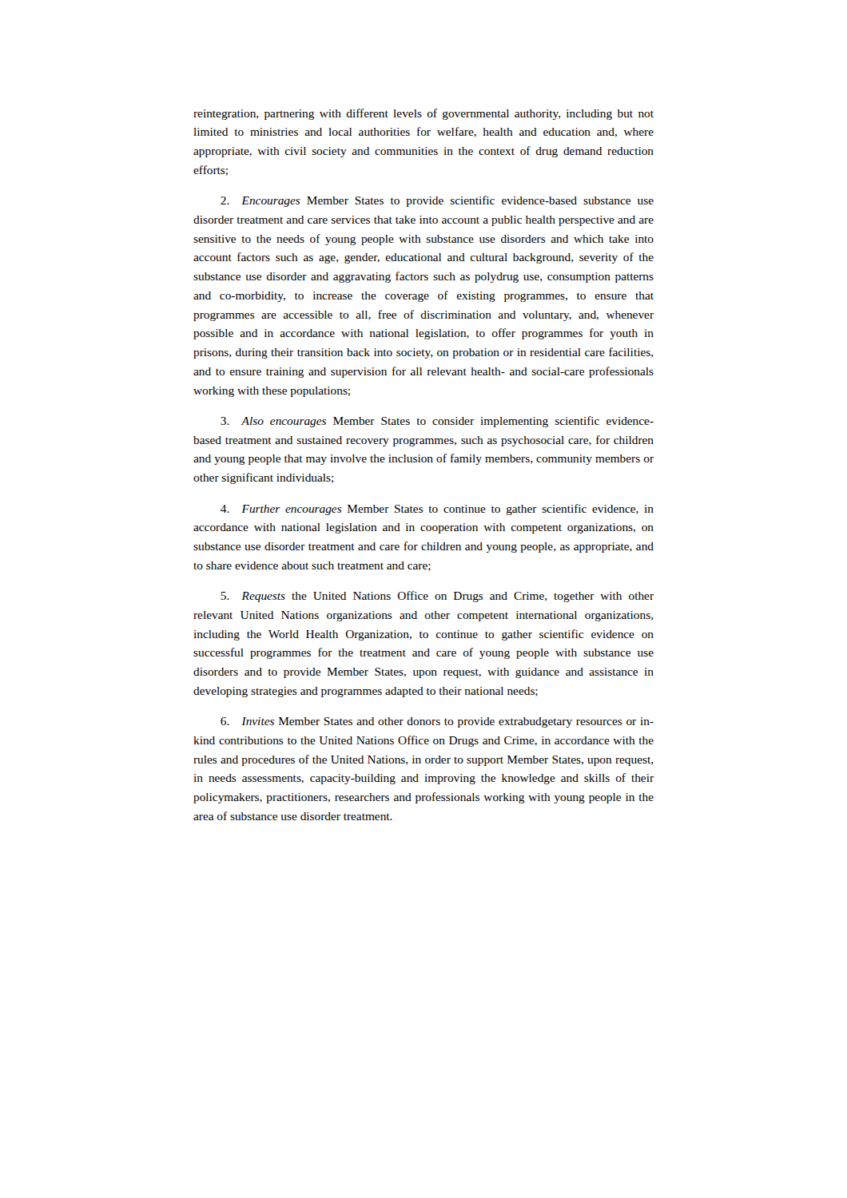reintegration, partnering with different levels of governmental authority, including but not limited to ministries and local authorities for welfare, health and education and, where appropriate, with civil society and communities in the context of drug demand reduction efforts;
2. Encourages Member States to provide scientific evidence-based substance use disorder treatment and care services that take into account a public health perspective and are sensitive to the needs of young people with substance use disorders and which take into account factors such as age, gender, educational and cultural background, severity of the substance use disorder and aggravating factors such as polydrug use, consumption patterns and co-morbidity, to increase the coverage of existing programmes, to ensure that programmes are accessible to all, free of discrimination and voluntary, and, whenever possible and in accordance with national legislation, to offer programmes for youth in prisons, during their transition back into society, on probation or in residential care facilities, and to ensure training and supervision for all relevant health- and social-care professionals working with these populations;
3. Also encourages Member States to consider implementing scientific evidence-based treatment and sustained recovery programmes, such as psychosocial care, for children and young people that may involve the inclusion of family members, community members or other significant individuals;
4. Further encourages Member States to continue to gather scientific evidence, in accordance with national legislation and in cooperation with competent organizations, on substance use disorder treatment and care for children and young people, as appropriate, and to share evidence about such treatment and care;
5. Requests the United Nations Office on Drugs and Crime, together with other relevant United Nations organizations and other competent international organizations, including the World Health Organization, to continue to gather scientific evidence on successful programmes for the treatment and care of young people with substance use disorders and to provide Member States, upon request, with guidance and assistance in developing strategies and programmes adapted to their national needs;
6. Invites Member States and other donors to provide extrabudgetary resources or in-kind contributions to the United Nations Office on Drugs and Crime, in accordance with the rules and procedures of the United Nations, in order to support Member States, upon request, in needs assessments, capacity-building and improving the knowledge and skills of their policymakers, practitioners, researchers and professionals working with young people in the area of substance use disorder treatment.